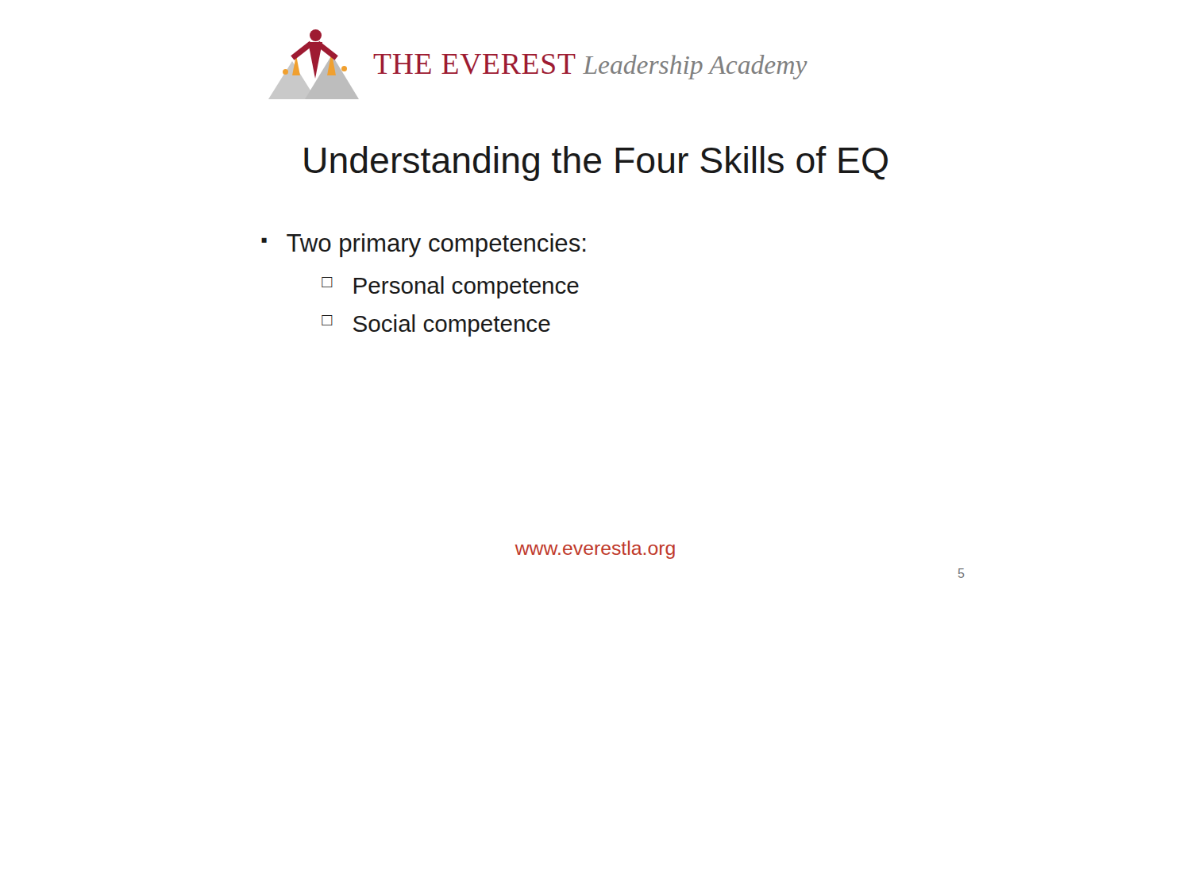The Everest Leadership Academy
Understanding the Four Skills of EQ
Two primary competencies:
Personal competence
Social competence
www.everestla.org
5